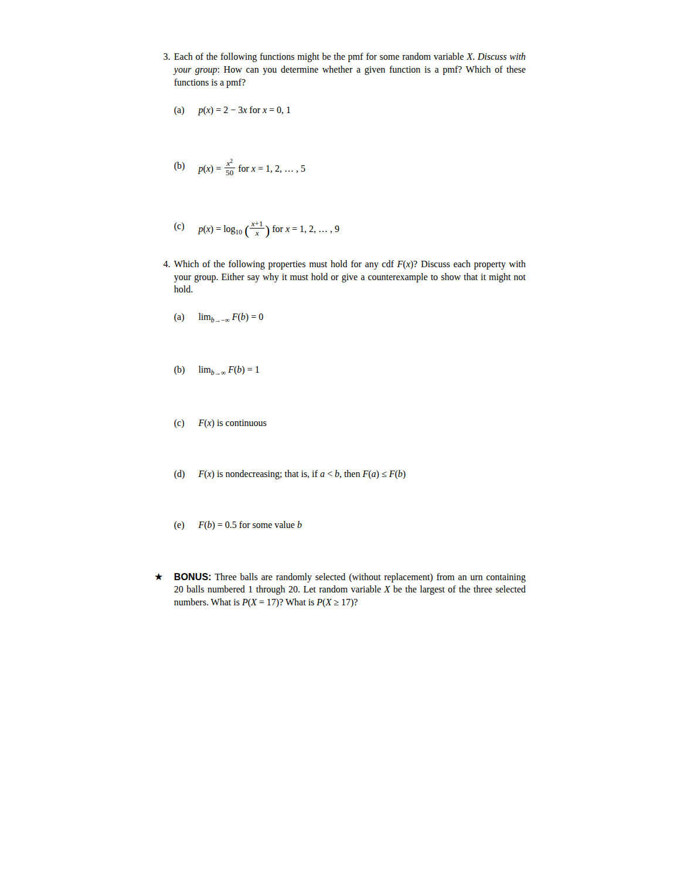3.
Each of the following functions might be the pmf for some random variable X. Discuss with your group: How can you determine whether a given function is a pmf? Which of these functions is a pmf?
(a) p(x) = 2 − 3x for x = 0, 1
(b) p(x) = x250 for x = 1, 2, … , 5
(c) p(x) = log10 (x+1 x) for x = 1, 2, … , 9
4.
Which of the following properties must hold for any cdf F(x)? Discuss each property with your group. Either say why it must hold or give a counterexample to show that it might not hold.
(a) limb→−∞ F(b) = 0
(b) limb→∞ F(b) = 1
(c) F(x) is continuous
(d) F(x) is nondecreasing; that is, if a < b, then F(a) ≤ F(b)
(e) F(b) = 0.5 for some value b
★ BONUS: Three balls are randomly selected (without replacement) from an urn containing 20 balls numbered 1 through 20. Let random variable X be the largest of the three selected numbers. What is P(X = 17)? What is P(X ≥ 17)?